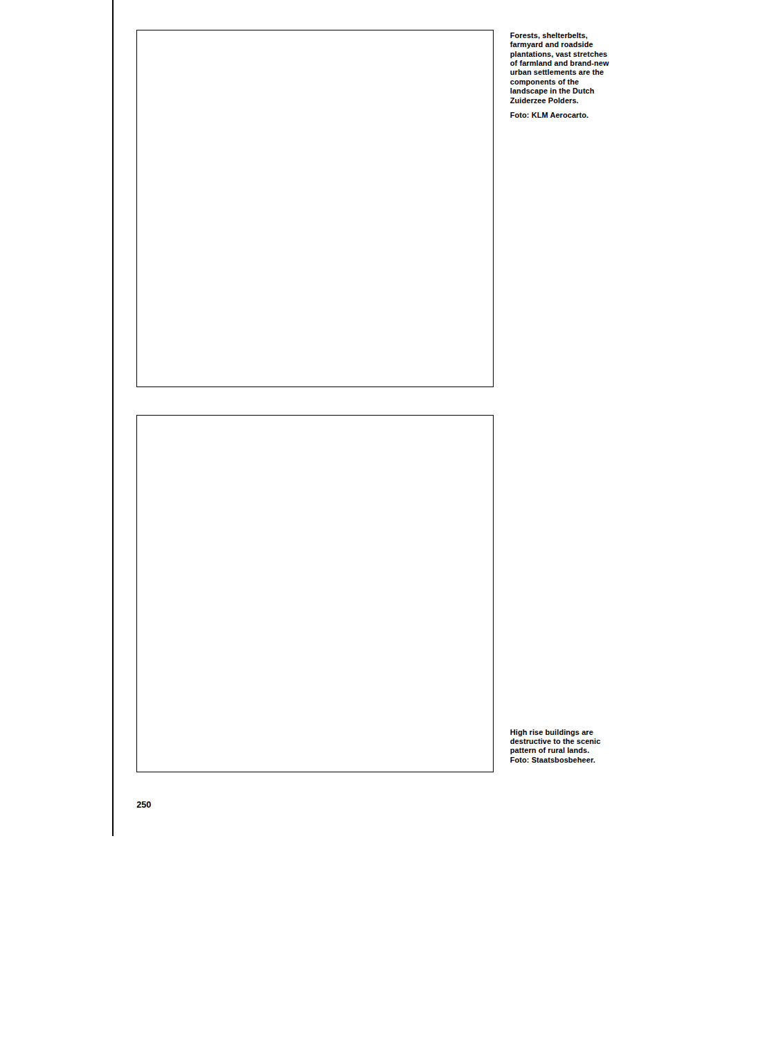Forests, shelterbelts, farmyard and roadside plantations, vast stretches of farmland and brand-new urban settlements are the components of the landscape in the Dutch Zuiderzee Polders.
Foto: KLM Aerocarto.
High rise buildings are destructive to the scenic pattern of rural lands.
Foto: Staatsbosbeheer.
250